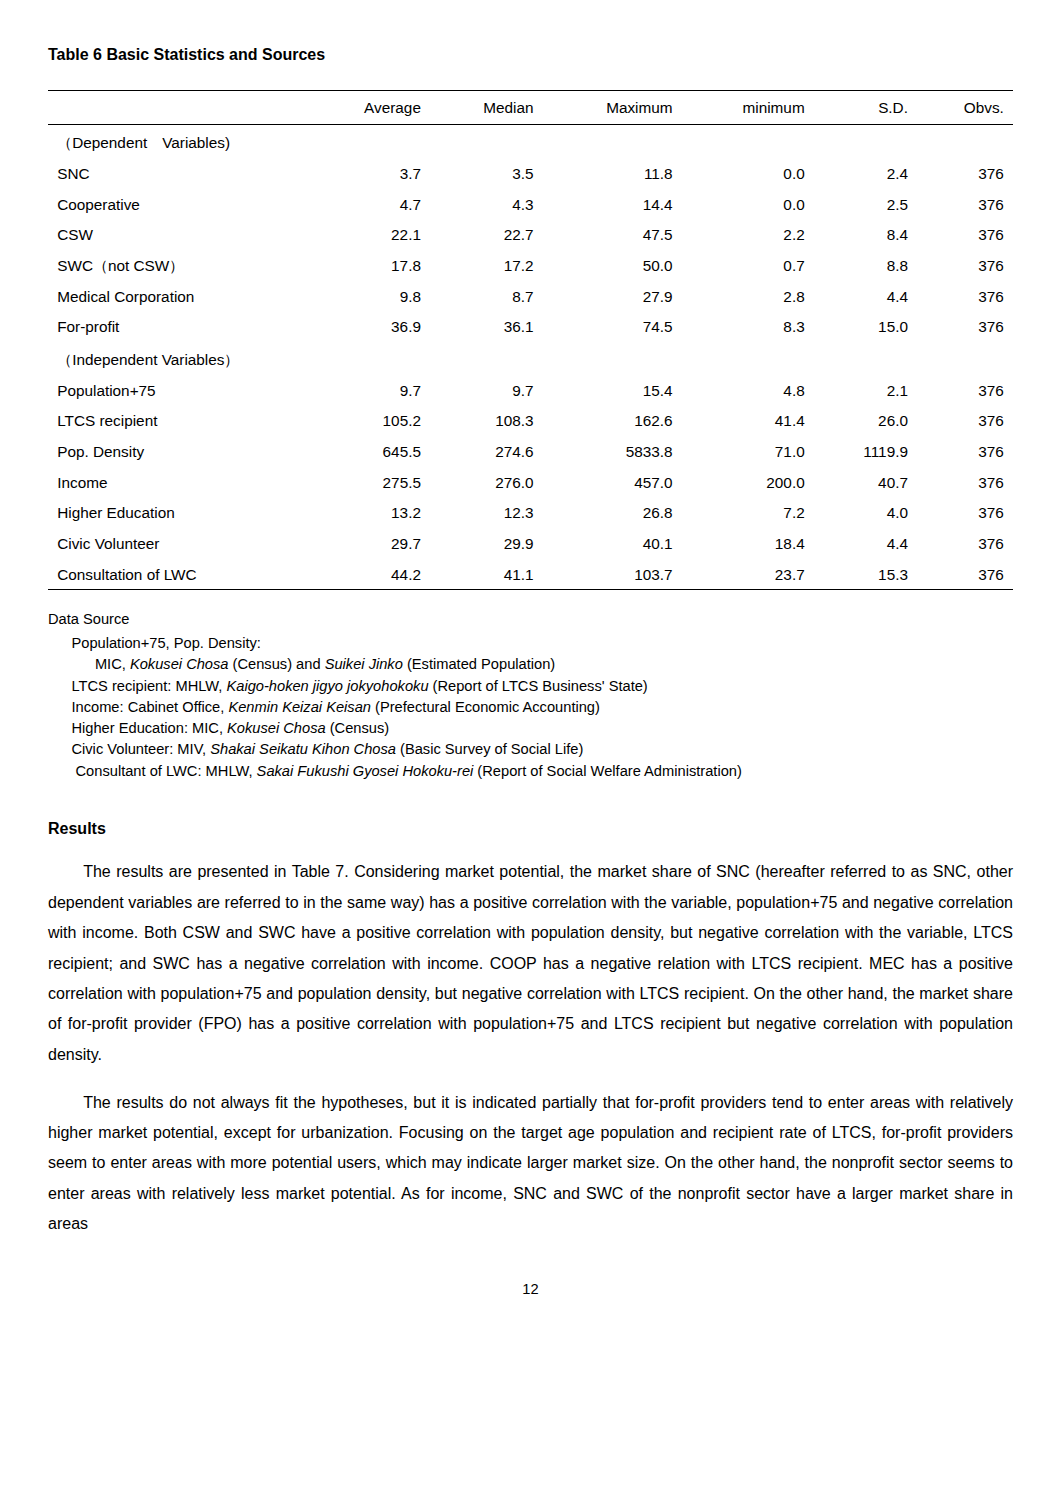Table 6 Basic Statistics and Sources
| | Average | Median | Maximum | minimum | S.D. | Obvs. |
| --- | --- | --- | --- | --- | --- | --- |
| （Dependent Variables) |
| SNC | 3.7 | 3.5 | 11.8 | 0.0 | 2.4 | 376 |
| Cooperative | 4.7 | 4.3 | 14.4 | 0.0 | 2.5 | 376 |
| CSW | 22.1 | 22.7 | 47.5 | 2.2 | 8.4 | 376 |
| SWC（not CSW） | 17.8 | 17.2 | 50.0 | 0.7 | 8.8 | 376 |
| Medical Corporation | 9.8 | 8.7 | 27.9 | 2.8 | 4.4 | 376 |
| For-profit | 36.9 | 36.1 | 74.5 | 8.3 | 15.0 | 376 |
| （Independent Variables） |
| Population+75 | 9.7 | 9.7 | 15.4 | 4.8 | 2.1 | 376 |
| LTCS recipient | 105.2 | 108.3 | 162.6 | 41.4 | 26.0 | 376 |
| Pop. Density | 645.5 | 274.6 | 5833.8 | 71.0 | 1119.9 | 376 |
| Income | 275.5 | 276.0 | 457.0 | 200.0 | 40.7 | 376 |
| Higher Education | 13.2 | 12.3 | 26.8 | 7.2 | 4.0 | 376 |
| Civic Volunteer | 29.7 | 29.9 | 40.1 | 18.4 | 4.4 | 376 |
| Consultation of LWC | 44.2 | 41.1 | 103.7 | 23.7 | 15.3 | 376 |
Data Source
Population+75, Pop. Density:
MIC, Kokusei Chosa (Census) and Suikei Jinko (Estimated Population)
LTCS recipient: MHLW, Kaigo-hoken jigyo jokyohokoku (Report of LTCS Business' State)
Income: Cabinet Office, Kenmin Keizai Keisan (Prefectural Economic Accounting)
Higher Education: MIC, Kokusei Chosa (Census)
Civic Volunteer: MIV, Shakai Seikatu Kihon Chosa (Basic Survey of Social Life)
Consultant of LWC: MHLW, Sakai Fukushi Gyosei Hokoku-rei (Report of Social Welfare Administration)
Results
The results are presented in Table 7. Considering market potential, the market share of SNC (hereafter referred to as SNC, other dependent variables are referred to in the same way) has a positive correlation with the variable, population+75 and negative correlation with income. Both CSW and SWC have a positive correlation with population density, but negative correlation with the variable, LTCS recipient; and SWC has a negative correlation with income. COOP has a negative relation with LTCS recipient. MEC has a positive correlation with population+75 and population density, but negative correlation with LTCS recipient. On the other hand, the market share of for-profit provider (FPO) has a positive correlation with population+75 and LTCS recipient but negative correlation with population density.
The results do not always fit the hypotheses, but it is indicated partially that for-profit providers tend to enter areas with relatively higher market potential, except for urbanization. Focusing on the target age population and recipient rate of LTCS, for-profit providers seem to enter areas with more potential users, which may indicate larger market size. On the other hand, the nonprofit sector seems to enter areas with relatively less market potential. As for income, SNC and SWC of the nonprofit sector have a larger market share in areas
12